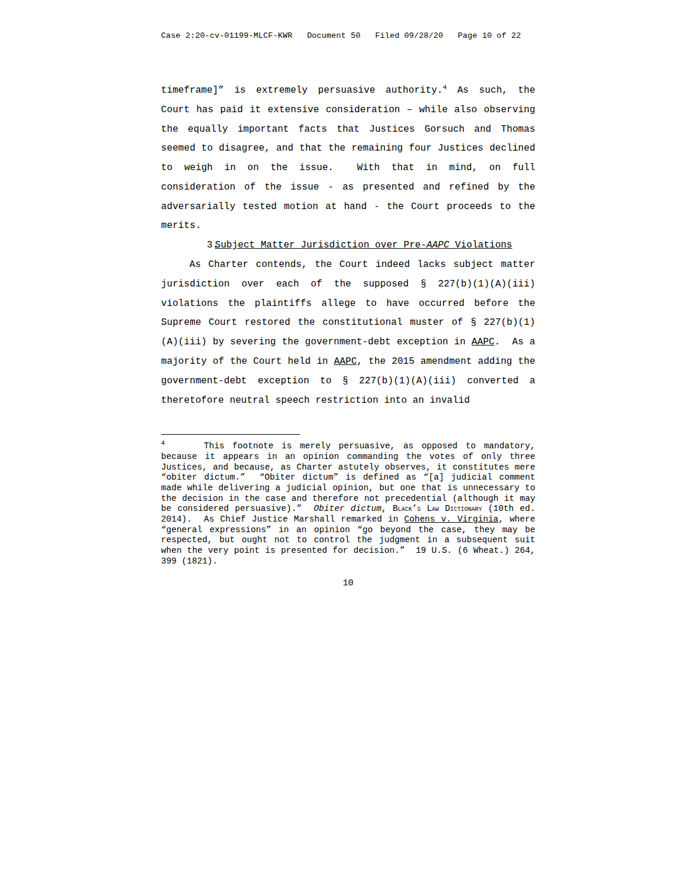Case 2:20-cv-01199-MLCF-KWR Document 50 Filed 09/28/20 Page 10 of 22
timeframe]” is extremely persuasive authority.4 As such, the Court has paid it extensive consideration – while also observing the equally important facts that Justices Gorsuch and Thomas seemed to disagree, and that the remaining four Justices declined to weigh in on the issue. With that in mind, on full consideration of the issue - as presented and refined by the adversarially tested motion at hand - the Court proceeds to the merits.
3. Subject Matter Jurisdiction over Pre-AAPC Violations
As Charter contends, the Court indeed lacks subject matter jurisdiction over each of the supposed § 227(b)(1)(A)(iii) violations the plaintiffs allege to have occurred before the Supreme Court restored the constitutional muster of § 227(b)(1)(A)(iii) by severing the government-debt exception in AAPC. As a majority of the Court held in AAPC, the 2015 amendment adding the government-debt exception to § 227(b)(1)(A)(iii) converted a theretofore neutral speech restriction into an invalid
4 This footnote is merely persuasive, as opposed to mandatory, because it appears in an opinion commanding the votes of only three Justices, and because, as Charter astutely observes, it constitutes mere “obiter dictum.” “Obiter dictum” is defined as “[a] judicial comment made while delivering a judicial opinion, but one that is unnecessary to the decision in the case and therefore not precedential (although it may be considered persuasive).” Obiter dictum, Black’s Law Dictionary (10th ed. 2014). As Chief Justice Marshall remarked in Cohens v. Virginia, where “general expressions” in an opinion “go beyond the case, they may be respected, but ought not to control the judgment in a subsequent suit when the very point is presented for decision.” 19 U.S. (6 Wheat.) 264, 399 (1821).
10